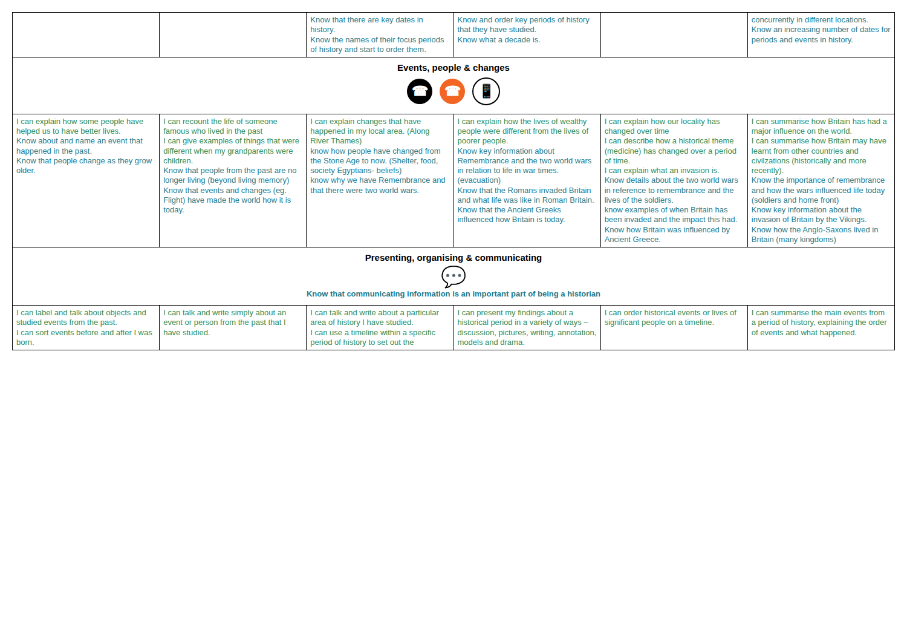| | | Know that there are key dates in history. Know the names of their focus periods of history and start to order them. | Know and order key periods of history that they have studied. Know what a decade is. | | concurrently in different locations. Know an increasing number of dates for periods and events in history. |
| Events, people & changes ☎ ☎ 📱 |
| I can explain how some people have helped us to have better lives. Know about and name an event that happened in the past. Know that people change as they grow older. | I can recount the life of someone famous who lived in the past I can give examples of things that were different when my grandparents were children. Know that people from the past are no longer living (beyond living memory) Know that events and changes (eg. Flight) have made the world how it is today. | I can explain changes that have happened in my local area. (Along River Thames) know how people have changed from the Stone Age to now. (Shelter, food, society Egyptians- beliefs) know why we have Remembrance and that there were two world wars. | I can explain how the lives of wealthy people were different from the lives of poorer people. Know key information about Remembrance and the two world wars in relation to life in war times. (evacuation) Know that the Romans invaded Britain and what life was like in Roman Britain. Know that the Ancient Greeks influenced how Britain is today. | I can explain how our locality has changed over time I can describe how a historical theme (medicine) has changed over a period of time. I can explain what an invasion is. Know details about the two world wars in reference to remembrance and the lives of the soldiers. know examples of when Britain has been invaded and the impact this had. Know how Britain was influenced by Ancient Greece. | I can summarise how Britain has had a major influence on the world. I can summarise how Britain may have learnt from other countries and civilzations (historically and more recently). Know the importance of remembrance and how the wars influenced life today (soldiers and home front) Know key information about the invasion of Britain by the Vikings. Know how the Anglo-Saxons lived in Britain (many kingdoms) |
| Presenting, organising & communicating 💬 Know that communicating information is an important part of being a historian |
| I can label and talk about objects and studied events from the past. I can sort events before and after I was born. | I can talk and write simply about an event or person from the past that I have studied. | I can talk and write about a particular area of history I have studied. I can use a timeline within a specific period of history to set out the | I can present my findings about a historical period in a variety of ways – discussion, pictures, writing, annotation, models and drama. | I can order historical events or lives of significant people on a timeline. | I can summarise the main events from a period of history, explaining the order of events and what happened. |